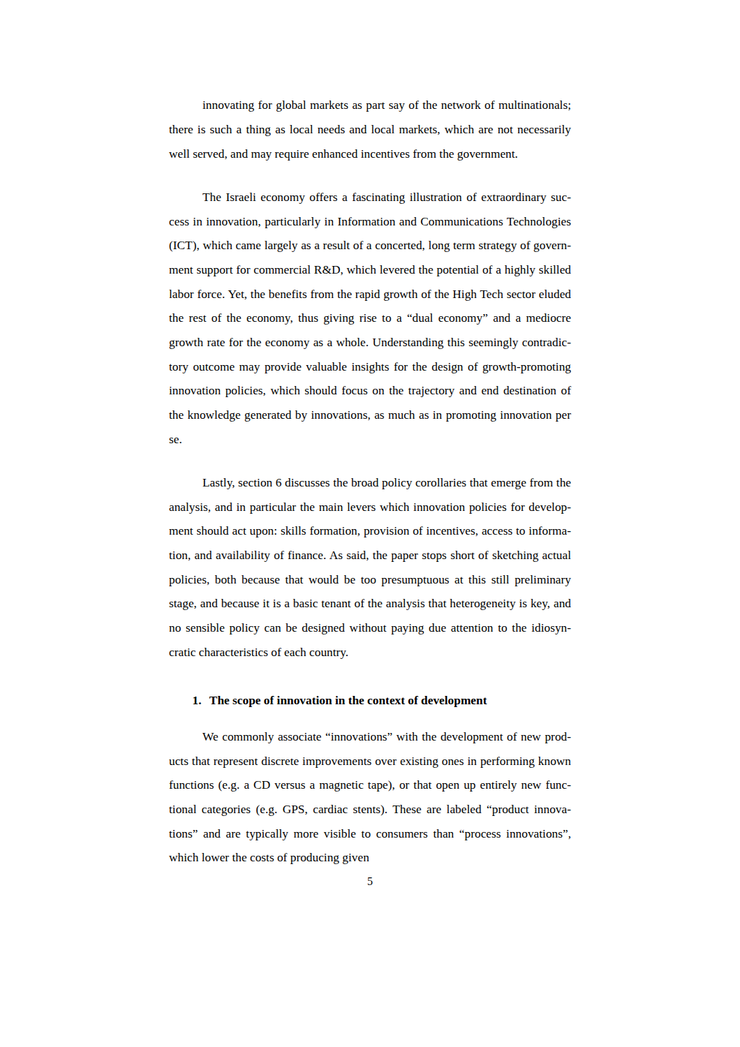innovating for global markets as part say of the network of multinationals; there is such a thing as local needs and local markets, which are not necessarily well served, and may require enhanced incentives from the government.
The Israeli economy offers a fascinating illustration of extraordinary success in innovation, particularly in Information and Communications Technologies (ICT), which came largely as a result of a concerted, long term strategy of government support for commercial R&D, which levered the potential of a highly skilled labor force. Yet, the benefits from the rapid growth of the High Tech sector eluded the rest of the economy, thus giving rise to a “dual economy” and a mediocre growth rate for the economy as a whole. Understanding this seemingly contradictory outcome may provide valuable insights for the design of growth-promoting innovation policies, which should focus on the trajectory and end destination of the knowledge generated by innovations, as much as in promoting innovation per se.
Lastly, section 6 discusses the broad policy corollaries that emerge from the analysis, and in particular the main levers which innovation policies for development should act upon: skills formation, provision of incentives, access to information, and availability of finance. As said, the paper stops short of sketching actual policies, both because that would be too presumptuous at this still preliminary stage, and because it is a basic tenant of the analysis that heterogeneity is key, and no sensible policy can be designed without paying due attention to the idiosyncratic characteristics of each country.
1. The scope of innovation in the context of development
We commonly associate “innovations” with the development of new products that represent discrete improvements over existing ones in performing known functions (e.g. a CD versus a magnetic tape), or that open up entirely new functional categories (e.g. GPS, cardiac stents). These are labeled “product innovations” and are typically more visible to consumers than “process innovations”, which lower the costs of producing given
5